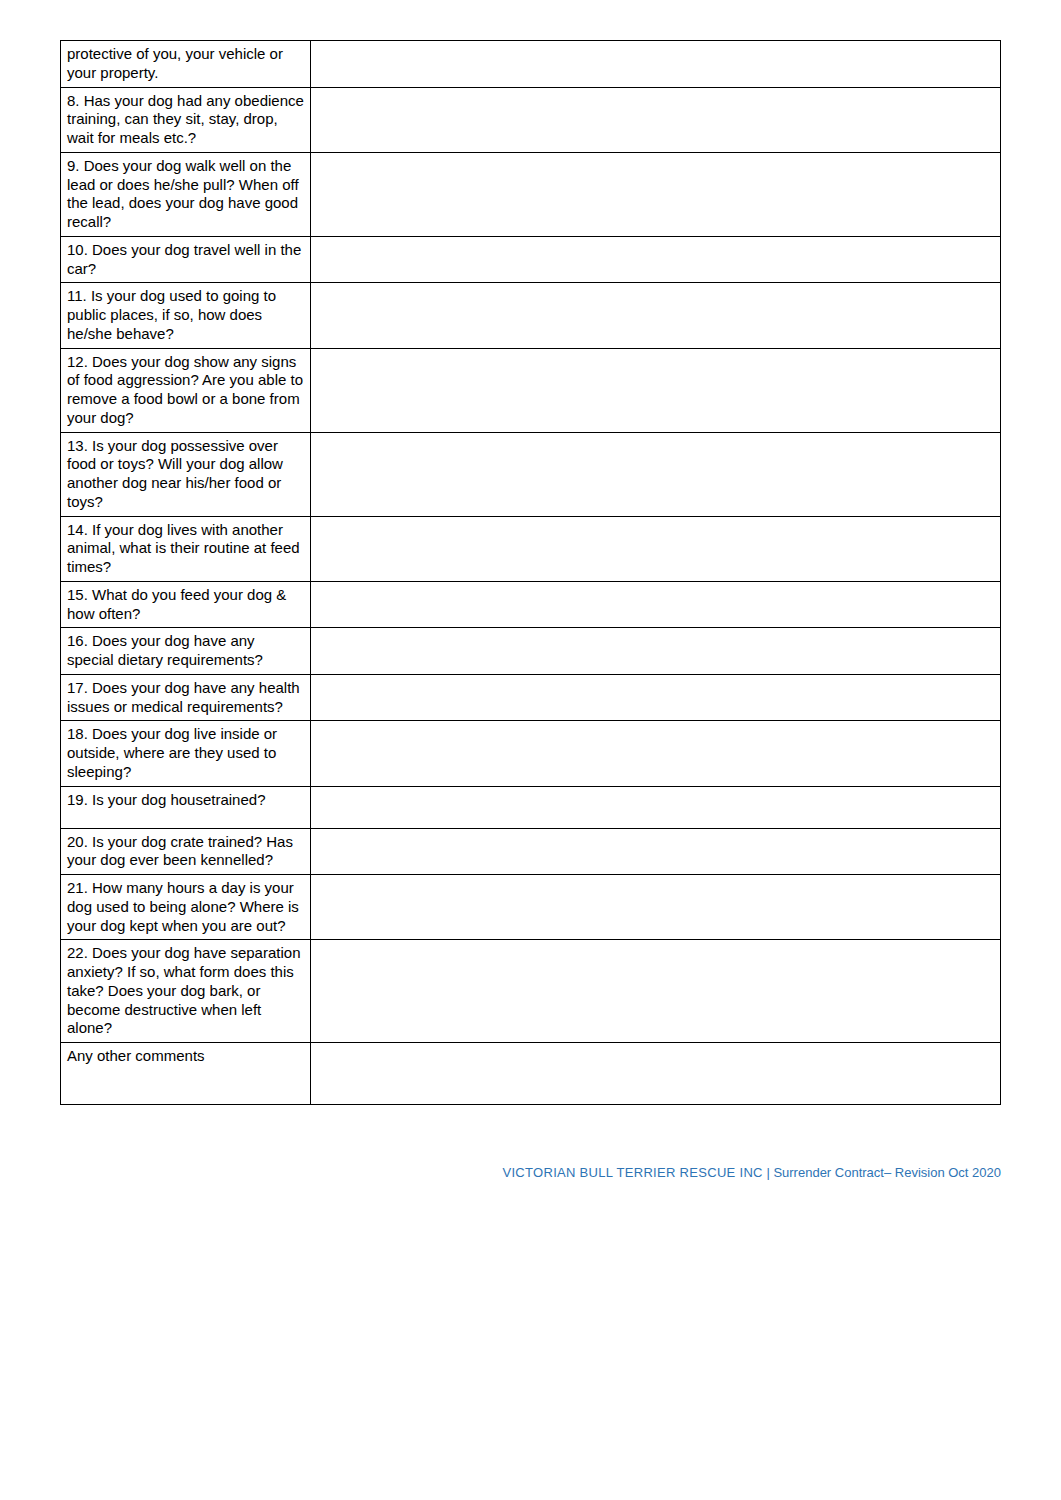| protective of you, your vehicle or your property. | |
| 8. Has your dog had any obedience training, can they sit, stay, drop, wait for meals etc.? | |
| 9. Does your dog walk well on the lead or does he/she pull? When off the lead, does your dog have good recall? | |
| 10. Does your dog travel well in the car? | |
| 11. Is your dog used to going to public places, if so, how does he/she behave? | |
| 12. Does your dog show any signs of food aggression? Are you able to remove a food bowl or a bone from your dog? | |
| 13. Is your dog possessive over food or toys? Will your dog allow another dog near his/her food or toys? | |
| 14. If your dog lives with another animal, what is their routine at feed times? | |
| 15. What do you feed your dog & how often? | |
| 16. Does your dog have any special dietary requirements? | |
| 17. Does your dog have any health issues or medical requirements? | |
| 18. Does your dog live inside or outside, where are they used to sleeping? | |
| 19. Is your dog housetrained? | |
| 20. Is your dog crate trained? Has your dog ever been kennelled? | |
| 21. How many hours a day is your dog used to being alone? Where is your dog kept when you are out? | |
| 22. Does your dog have separation anxiety? If so, what form does this take? Does your dog bark, or become destructive when left alone? | |
| Any other comments | |
VICTORIAN BULL TERRIER RESCUE INC | Surrender Contract– Revision Oct 2020